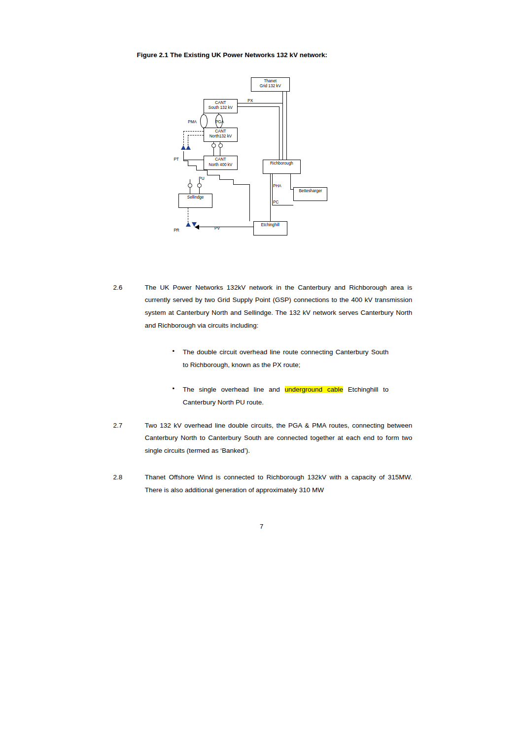Figure 2.1 The Existing UK Power Networks 132 kV network:
Thanet
Grid 132 kV
CANT
South 132 kV
CANT
North132 kV
CANT
North 400 kV
Richborough
Bettesharger
Sellindge
Etchinghill
PX
PMA
PGA
PT
PU
PHA
PC
PR
PV
2.6
The UK Power Networks 132kV network in the Canterbury and Richborough area is currently served by two Grid Supply Point (GSP) connections to the 400 kV transmission system at Canterbury North and Sellindge. The 132 kV network serves Canterbury North and Richborough via circuits including:
The double circuit overhead line route connecting Canterbury South to Richborough, known as the PX route;
The single overhead line and underground cable Etchinghill to Canterbury North PU route.
2.7
Two 132 kV overhead line double circuits, the PGA & PMA routes, connecting between Canterbury North to Canterbury South are connected together at each end to form two single circuits (termed as ‘Banked’).
2.8
Thanet Offshore Wind is connected to Richborough 132kV with a capacity of 315MW. There is also additional generation of approximately 310 MW
7